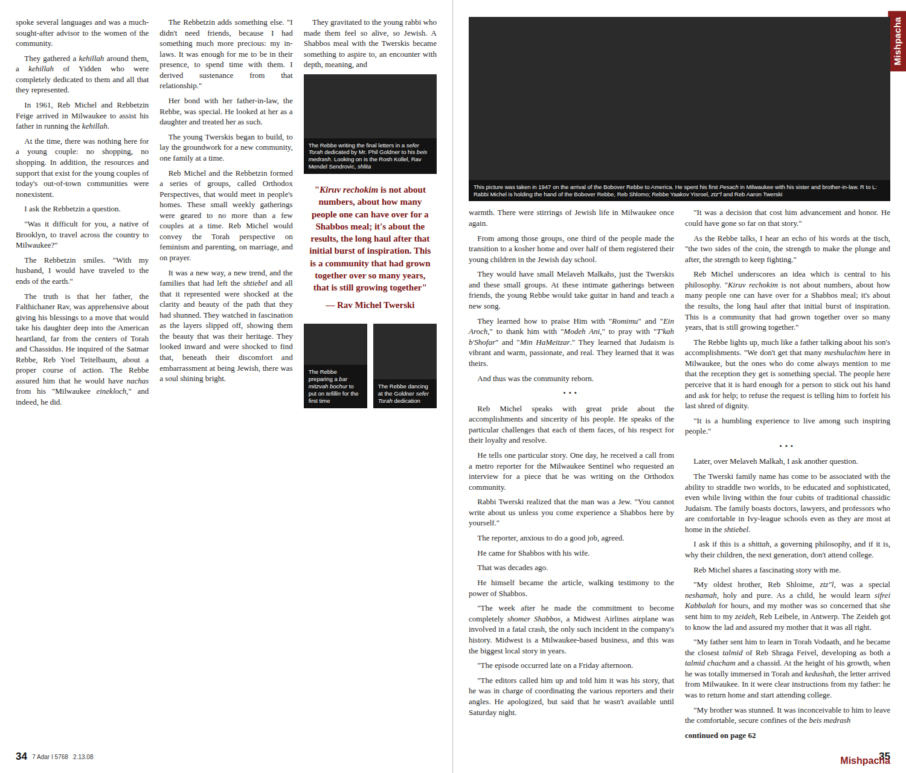spoke several languages and was a much-sought-after advisor to the women of the community.
They gathered a kehillah around them, a kehillah of Yidden who were completely dedicated to them and all that they represented.
In 1961, Reb Michel and Rebbetzin Feige arrived in Milwaukee to assist his father in running the kehillah.
At the time, there was nothing here for a young couple: no shopping, no shopping. In addition, the resources and support that exist for the young couples of today's out-of-town communities were nonexistent.
I ask the Rebbetzin a question.
"Was it difficult for you, a native of Brooklyn, to travel across the country to Milwaukee?"
The Rebbetzin smiles. "With my husband, I would have traveled to the ends of the earth."
The truth is that her father, the Falthichaner Rav, was apprehensive about giving his blessings to a move that would take his daughter deep into the American heartland, far from the centers of Torah and Chassidus. He inquired of the Satmar Rebbe, Reb Yoel Teitelbaum, about a proper course of action. The Rebbe assured him that he would have nachas from his "Milwaukee einekloch," and indeed, he did.
The Rebbetzin adds something else. "I didn't need friends, because I had something much more precious: my in-laws. It was enough for me to be in their presence, to spend time with them. I derived sustenance from that relationship."
Her bond with her father-in-law, the Rebbe, was special. He looked at her as a daughter and treated her as such.
The young Twerskis began to build, to lay the groundwork for a new community, one family at a time.
Reb Michel and the Rebbetzin formed a series of groups, called Orthodox Perspectives, that would meet in people's homes. These small weekly gatherings were geared to no more than a few couples at a time. Reb Michel would convey the Torah perspective on feminism and parenting, on marriage, and on prayer.
It was a new way, a new trend, and the families that had left the shtiebel and all that it represented were shocked at the clarity and beauty of the path that they had shunned. They watched in fascination as the layers slipped off, showing them the beauty that was their heritage. They looked inward and were shocked to find that, beneath their discomfort and embarrassment at being Jewish, there was a soul shining bright.
They gravitated to the young rabbi who made them feel so alive, so Jewish. A Shabbos meal with the Twerskis became something to aspire to, an encounter with depth, meaning, and
The Rebbe writing the final letters in a sefer Torah dedicated by Mr. Phil Goldner to his beis medrash. Looking on is the Rosh Kollel, Rav Mendel Sendrovic, shlita
"Kiruv rechokim is not about numbers, about how many people one can have over for a Shabbos meal; it's about the results, the long haul after that initial burst of inspiration. This is a community that had grown together over so many years, that is still growing together" — Rav Michel Twerski
The Rebbe preparing a bar mitzvah bochur to put on tefillin for the first time
The Rebbe dancing at the Goldner sefer Torah dedication
34 7 Adar I 5768 2.13.08
Mishpacha
This picture was taken in 1947 on the arrival of the Bobover Rebbe to America. He spent his first Pesach in Milwaukee with his sister and brother-in-law. R to L: Rabbi Michel is holding the hand of the Bobover Rebbe, Reb Shlomo; Rebbe Yaakov Yisroel, ztz"l and Reb Aaron Twerski
warmth. There were stirrings of Jewish life in Milwaukee once again.
From among those groups, one third of the people made the transition to a kosher home and over half of them registered their young children in the Jewish day school.
They would have small Melaveh Malkahs, just the Twerskis and these small groups. At these intimate gatherings between friends, the young Rebbe would take guitar in hand and teach a new song.
They learned how to praise Him with "Romimu" and "Ein Aroch," to thank him with "Modeh Ani," to pray with "T'kah b'Shofar" and "Min HaMeitzar." They learned that Judaism is vibrant and warm, passionate, and real. They learned that it was theirs.
And thus was the community reborn.
•••
Reb Michel speaks with great pride about the accomplishments and sincerity of his people. He speaks of the particular challenges that each of them faces, of his respect for their loyalty and resolve.
He tells one particular story. One day, he received a call from a metro reporter for the Milwaukee Sentinel who requested an interview for a piece that he was writing on the Orthodox community.
Rabbi Twerski realized that the man was a Jew. "You cannot write about us unless you come experience a Shabbos here by yourself."
The reporter, anxious to do a good job, agreed.
He came for Shabbos with his wife.
That was decades ago.
He himself became the article, walking testimony to the power of Shabbos.
"The week after he made the commitment to become completely shomer Shabbos, a Midwest Airlines airplane was involved in a fatal crash, the only such incident in the company's history. Midwest is a Milwaukee-based business, and this was the biggest local story in years.
"The episode occurred late on a Friday afternoon.
"The editors called him up and told him it was his story, that he was in charge of coordinating the various reporters and their angles. He apologized, but said that he wasn't available until Saturday night.
"It was a decision that cost him advancement and honor. He could have gone so far on that story."
As the Rebbe talks, I hear an echo of his words at the tisch, "the two sides of the coin, the strength to make the plunge and after, the strength to keep fighting."
Reb Michel underscores an idea which is central to his philosophy. "Kiruv rechokim is not about numbers, about how many people one can have over for a Shabbos meal; it's about the results, the long haul after that initial burst of inspiration. This is a community that had grown together over so many years, that is still growing together."
The Rebbe lights up, much like a father talking about his son's accomplishments. "We don't get that many meshulachim here in Milwaukee, but the ones who do come always mention to me that the reception they get is something special. The people here perceive that it is hard enough for a person to stick out his hand and ask for help; to refuse the request is telling him to forfeit his last shred of dignity.
"It is a humbling experience to live among such inspiring people."
•••
Later, over Melaveh Malkah, I ask another question.
The Twerski family name has come to be associated with the ability to straddle two worlds, to be educated and sophisticated, even while living within the four cubits of traditional chassidic Judaism. The family boasts doctors, lawyers, and professors who are comfortable in Ivy-league schools even as they are most at home in the shtiebel.
I ask if this is a shittah, a governing philosophy, and if it is, why their children, the next generation, don't attend college.
Reb Michel shares a fascinating story with me.
"My oldest brother, Reb Shloime, ztz"l, was a special neshamah, holy and pure. As a child, he would learn sifrei Kabbalah for hours, and my mother was so concerned that she sent him to my zeideh, Reb Leibele, in Antwerp. The Zeideh got to know the lad and assured my mother that it was all right.
"My father sent him to learn in Torah Vodaath, and he became the closest talmid of Reb Shraga Feivel, developing as both a talmid chacham and a chassid. At the height of his growth, when he was totally immersed in Torah and kedushah, the letter arrived from Milwaukee. In it were clear instructions from my father: he was to return home and start attending college.
"My brother was stunned. It was inconceivable to him to leave the comfortable, secure confines of the beis medrash
continued on page 62
35
Mishpacha